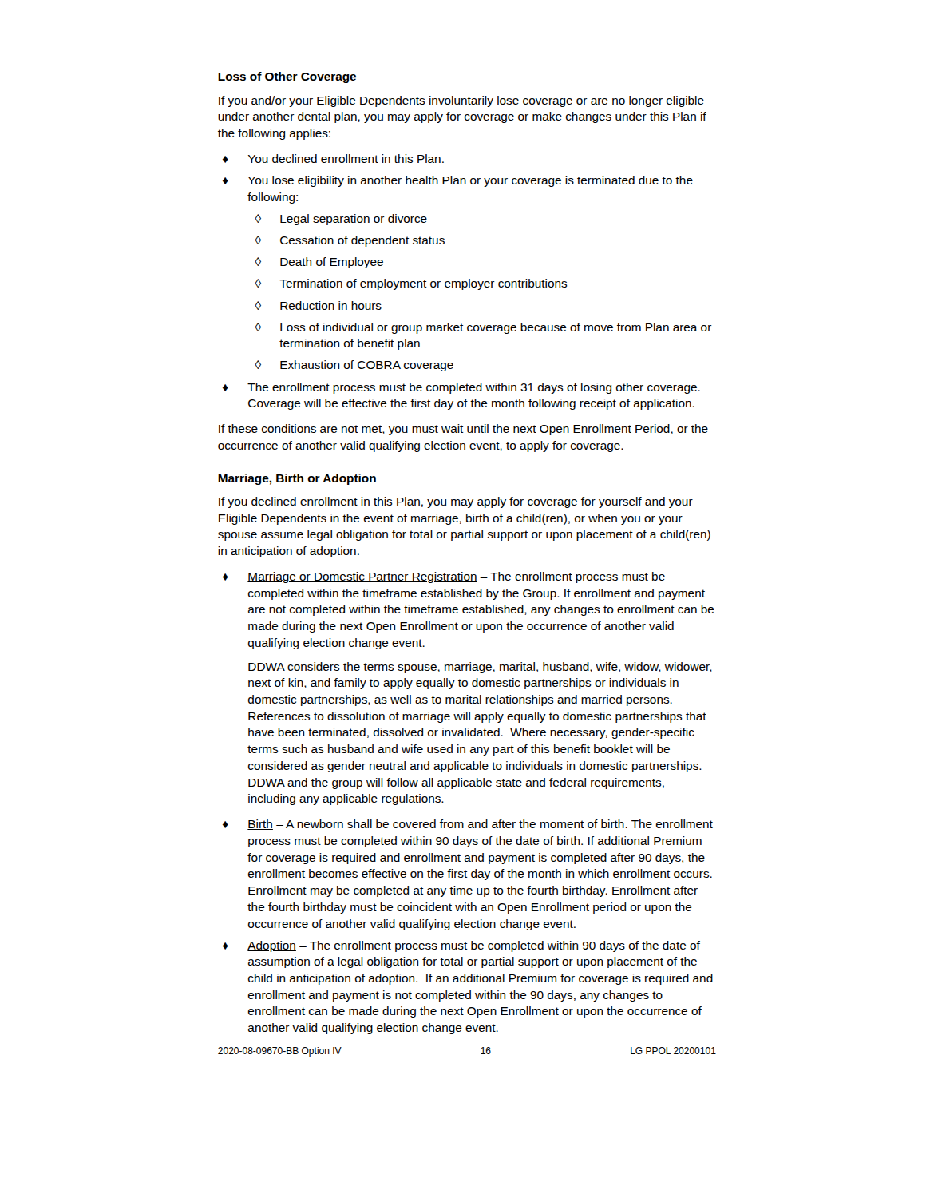Loss of Other Coverage
If you and/or your Eligible Dependents involuntarily lose coverage or are no longer eligible under another dental plan, you may apply for coverage or make changes under this Plan if the following applies:
You declined enrollment in this Plan.
You lose eligibility in another health Plan or your coverage is terminated due to the following:
Legal separation or divorce
Cessation of dependent status
Death of Employee
Termination of employment or employer contributions
Reduction in hours
Loss of individual or group market coverage because of move from Plan area or termination of benefit plan
Exhaustion of COBRA coverage
The enrollment process must be completed within 31 days of losing other coverage. Coverage will be effective the first day of the month following receipt of application.
If these conditions are not met, you must wait until the next Open Enrollment Period, or the occurrence of another valid qualifying election event, to apply for coverage.
Marriage, Birth or Adoption
If you declined enrollment in this Plan, you may apply for coverage for yourself and your Eligible Dependents in the event of marriage, birth of a child(ren), or when you or your spouse assume legal obligation for total or partial support or upon placement of a child(ren) in anticipation of adoption.
Marriage or Domestic Partner Registration – The enrollment process must be completed within the timeframe established by the Group. If enrollment and payment are not completed within the timeframe established, any changes to enrollment can be made during the next Open Enrollment or upon the occurrence of another valid qualifying election change event.
DDWA considers the terms spouse, marriage, marital, husband, wife, widow, widower, next of kin, and family to apply equally to domestic partnerships or individuals in domestic partnerships, as well as to marital relationships and married persons. References to dissolution of marriage will apply equally to domestic partnerships that have been terminated, dissolved or invalidated. Where necessary, gender-specific terms such as husband and wife used in any part of this benefit booklet will be considered as gender neutral and applicable to individuals in domestic partnerships. DDWA and the group will follow all applicable state and federal requirements, including any applicable regulations.
Birth – A newborn shall be covered from and after the moment of birth. The enrollment process must be completed within 90 days of the date of birth. If additional Premium for coverage is required and enrollment and payment is completed after 90 days, the enrollment becomes effective on the first day of the month in which enrollment occurs. Enrollment may be completed at any time up to the fourth birthday. Enrollment after the fourth birthday must be coincident with an Open Enrollment period or upon the occurrence of another valid qualifying election change event.
Adoption – The enrollment process must be completed within 90 days of the date of assumption of a legal obligation for total or partial support or upon placement of the child in anticipation of adoption. If an additional Premium for coverage is required and enrollment and payment is not completed within the 90 days, any changes to enrollment can be made during the next Open Enrollment or upon the occurrence of another valid qualifying election change event.
2020-08-09670-BB Option IV 16 LG PPOL 20200101